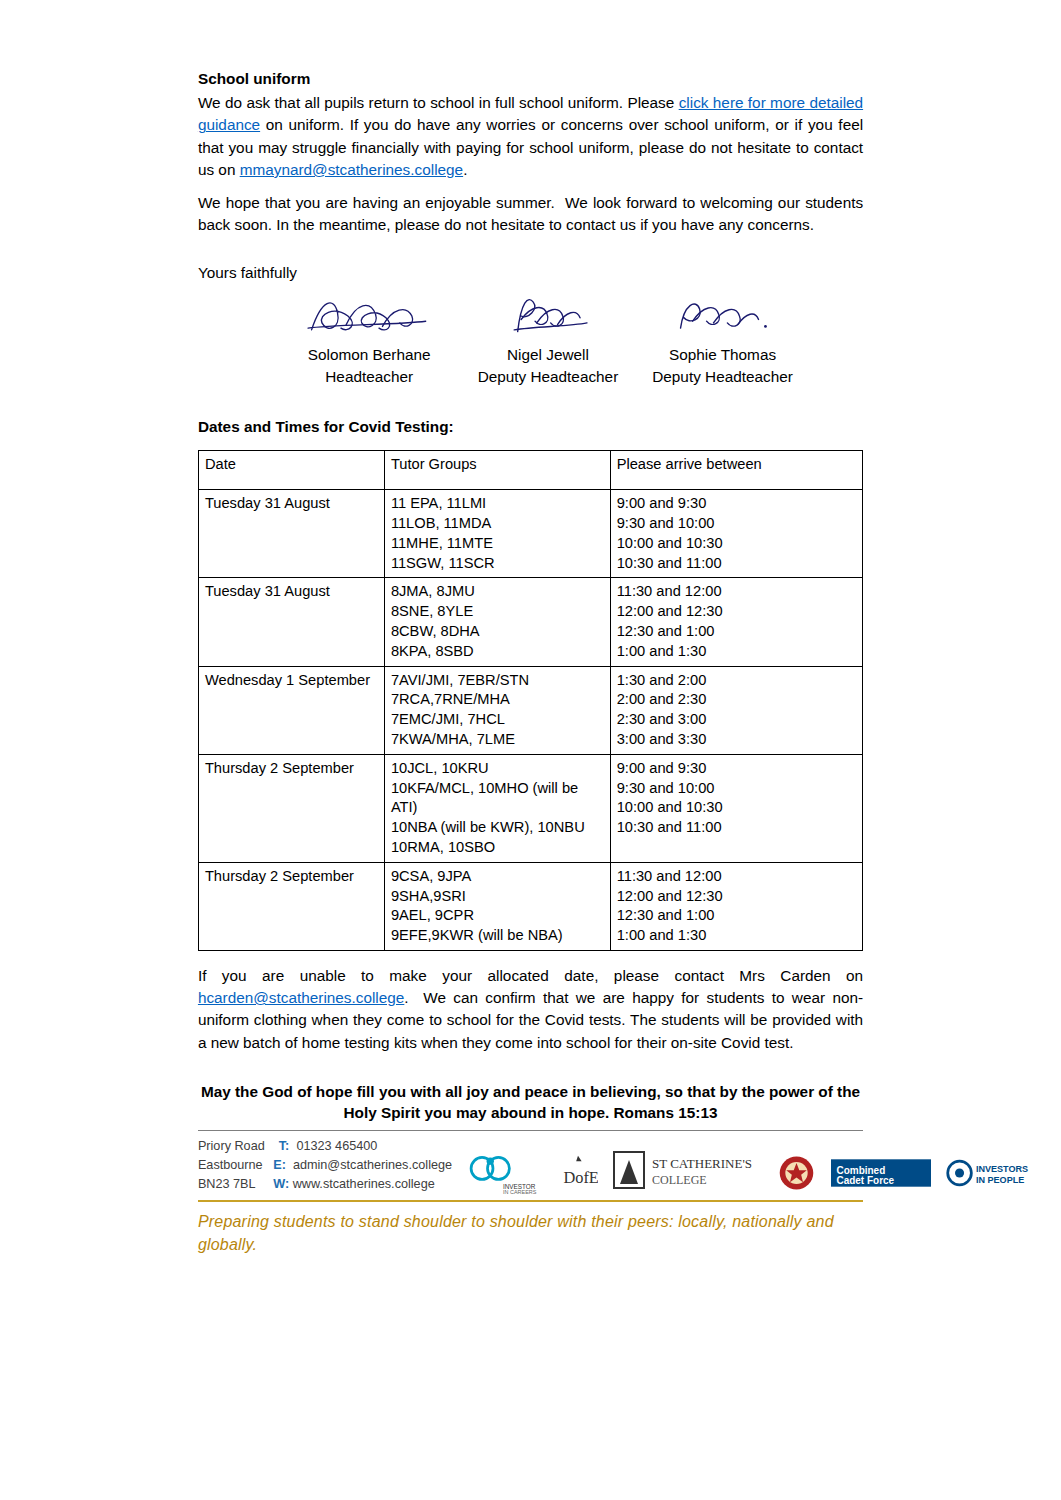School uniform
We do ask that all pupils return to school in full school uniform. Please click here for more detailed guidance on uniform. If you do have any worries or concerns over school uniform, or if you feel that you may struggle financially with paying for school uniform, please do not hesitate to contact us on mmaynard@stcatherines.college.
We hope that you are having an enjoyable summer. We look forward to welcoming our students back soon. In the meantime, please do not hesitate to contact us if you have any concerns.
Yours faithfully
| Solomon Berhane Headteacher | Nigel Jewell Deputy Headteacher | Sophie Thomas Deputy Headteacher |
Dates and Times for Covid Testing:
| Date | Tutor Groups | Please arrive between |
| Tuesday 31 August | 11 EPA, 11LMI 11LOB, 11MDA 11MHE, 11MTE 11SGW, 11SCR | 9:00 and 9:30 9:30 and 10:00 10:00 and 10:30 10:30 and 11:00 |
| Tuesday 31 August | 8JMA, 8JMU 8SNE, 8YLE 8CBW, 8DHA 8KPA, 8SBD | 11:30 and 12:00 12:00 and 12:30 12:30 and 1:00 1:00 and 1:30 |
| Wednesday 1 September | 7AVI/JMI, 7EBR/STN 7RCA,7RNE/MHA 7EMC/JMI, 7HCL 7KWA/MHA, 7LME | 1:30 and 2:00 2:00 and 2:30 2:30 and 3:00 3:00 and 3:30 |
| Thursday 2 September | 10JCL, 10KRU 10KFA/MCL, 10MHO (will be ATI) 10NBA (will be KWR), 10NBU 10RMA, 10SBO | 9:00 and 9:30 9:30 and 10:00 10:00 and 10:30 10:30 and 11:00 |
| Thursday 2 September | 9CSA, 9JPA 9SHA,9SRI 9AEL, 9CPR 9EFE,9KWR (will be NBA) | 11:30 and 12:00 12:00 and 12:30 12:30 and 1:00 1:00 and 1:30 |
If you are unable to make your allocated date, please contact Mrs Carden on hcarden@stcatherines.college. We can confirm that we are happy for students to wear non-uniform clothing when they come to school for the Covid tests. The students will be provided with a new batch of home testing kits when they come into school for their on-site Covid test.
May the God of hope fill you with all joy and peace in believing, so that by the power of the Holy Spirit you may abound in hope. Romans 15:13
Priory Road T: 01323 465400
Eastbourne E: admin@stcatherines.college
BN23 7BL W: www.stcatherines.college
Preparing students to stand shoulder to shoulder with their peers: locally, nationally and globally.